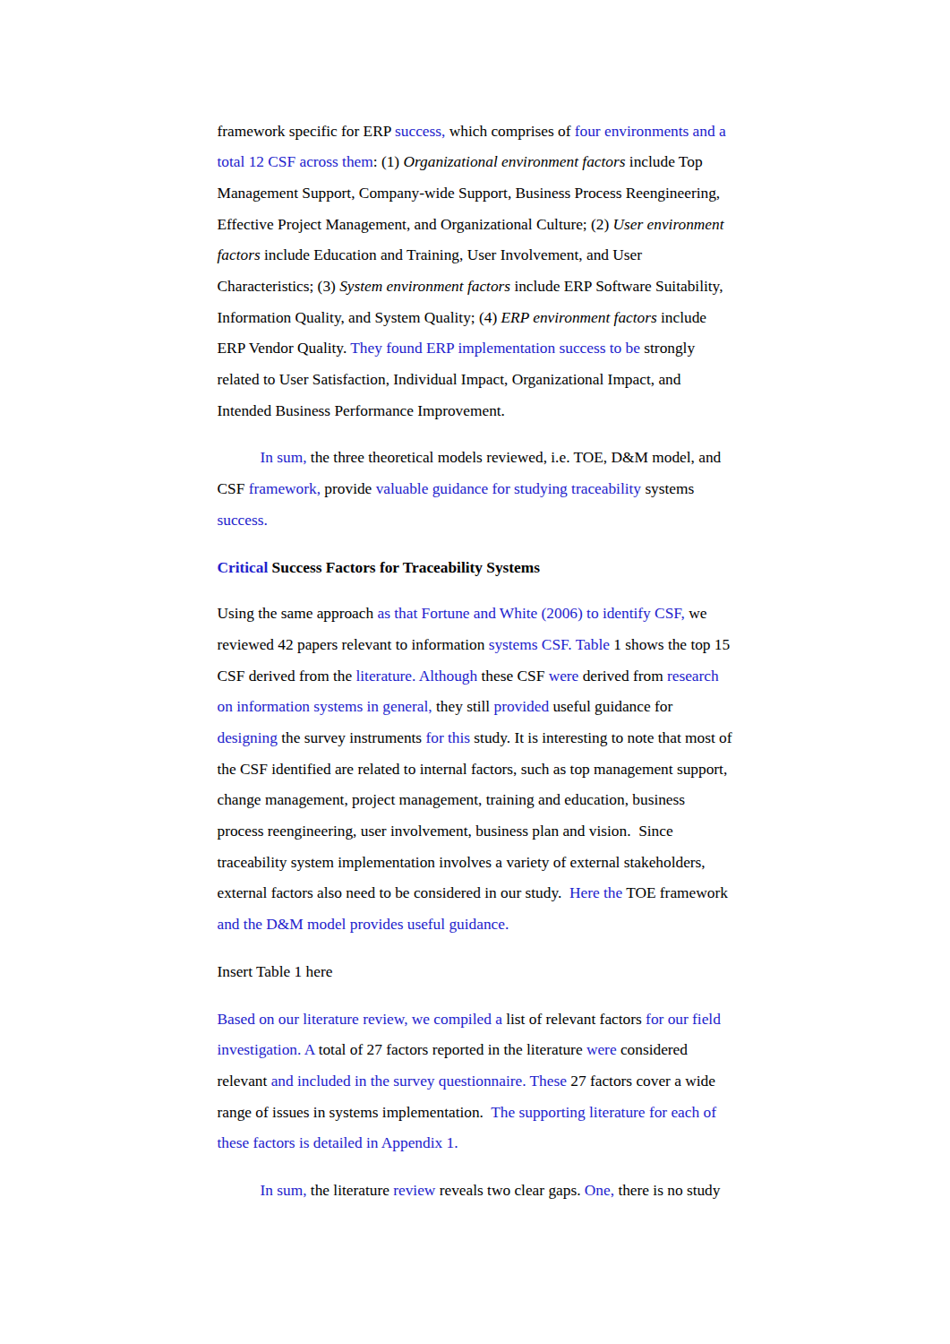framework specific for ERP success, which comprises of four environments and a total 12 CSF across them: (1) Organizational environment factors include Top Management Support, Company-wide Support, Business Process Reengineering, Effective Project Management, and Organizational Culture; (2) User environment factors include Education and Training, User Involvement, and User Characteristics; (3) System environment factors include ERP Software Suitability, Information Quality, and System Quality; (4) ERP environment factors include ERP Vendor Quality. They found ERP implementation success to be strongly related to User Satisfaction, Individual Impact, Organizational Impact, and Intended Business Performance Improvement.
In sum, the three theoretical models reviewed, i.e. TOE, D&M model, and CSF framework, provide valuable guidance for studying traceability systems success.
Critical Success Factors for Traceability Systems
Using the same approach as that Fortune and White (2006) to identify CSF, we reviewed 42 papers relevant to information systems CSF. Table 1 shows the top 15 CSF derived from the literature. Although these CSF were derived from research on information systems in general, they still provided useful guidance for designing the survey instruments for this study. It is interesting to note that most of the CSF identified are related to internal factors, such as top management support, change management, project management, training and education, business process reengineering, user involvement, business plan and vision. Since traceability system implementation involves a variety of external stakeholders, external factors also need to be considered in our study. Here the TOE framework and the D&M model provides useful guidance.
Insert Table 1 here
Based on our literature review, we compiled a list of relevant factors for our field investigation. A total of 27 factors reported in the literature were considered relevant and included in the survey questionnaire. These 27 factors cover a wide range of issues in systems implementation. The supporting literature for each of these factors is detailed in Appendix 1.
In sum, the literature review reveals two clear gaps. One, there is no study